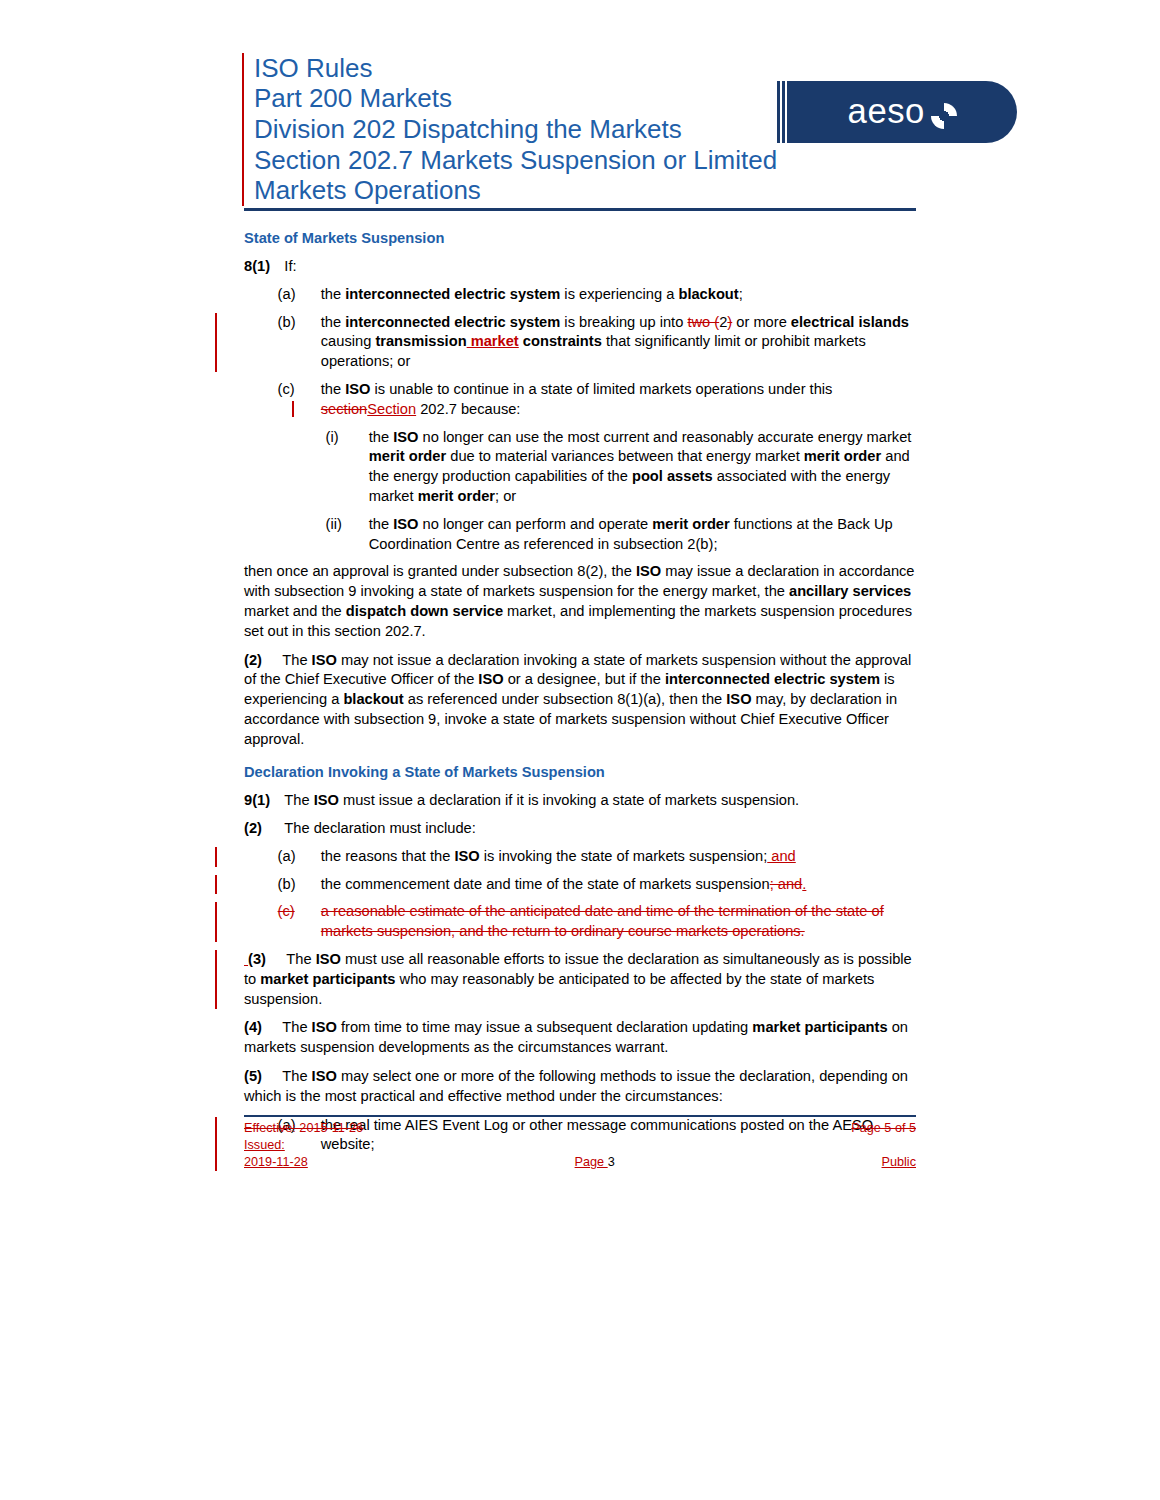ISO Rules Part 200 Markets Division 202 Dispatching the Markets Section 202.7 Markets Suspension or Limited Markets Operations
aeso
State of Markets Suspension
8(1)
If:
(a)
the interconnected electric system is experiencing a blackout;
(b)
the interconnected electric system is breaking up into two (2) or more electrical islands causing transmission market constraints that significantly limit or prohibit markets operations; or
(c)
the ISO is unable to continue in a state of limited markets operations under this section Section 202.7 because:
(i)
the ISO no longer can use the most current and reasonably accurate energy market merit order due to material variances between that energy market merit order and the energy production capabilities of the pool assets associated with the energy market merit order; or
(ii)
the ISO no longer can perform and operate merit order functions at the Back Up Coordination Centre as referenced in subsection 2(b);
then once an approval is granted under subsection 8(2), the ISO may issue a declaration in accordance with subsection 9 invoking a state of markets suspension for the energy market, the ancillary services market and the dispatch down service market, and implementing the markets suspension procedures set out in this section 202.7.
(2) The ISO may not issue a declaration invoking a state of markets suspension without the approval of the Chief Executive Officer of the ISO or a designee, but if the interconnected electric system is experiencing a blackout as referenced under subsection 8(1)(a), then the ISO may, by declaration in accordance with subsection 9, invoke a state of markets suspension without Chief Executive Officer approval.
Declaration Invoking a State of Markets Suspension
9(1)
The ISO must issue a declaration if it is invoking a state of markets suspension.
(2)
The declaration must include:
(a)
the reasons that the ISO is invoking the state of markets suspension; and
(b)
the commencement date and time of the state of markets suspension; and.
(c)
a reasonable estimate of the anticipated date and time of the termination of the state of markets suspension, and the return to ordinary course markets operations.
(3) The ISO must use all reasonable efforts to issue the declaration as simultaneously as is possible to market participants who may reasonably be anticipated to be affected by the state of markets suspension.
(4) The ISO from time to time may issue a subsequent declaration updating market participants on markets suspension developments as the circumstances warrant.
(5) The ISO may select one or more of the following methods to issue the declaration, depending on which is the most practical and effective method under the circumstances:
(a)
the real time AIES Event Log or other message communications posted on the AESO website;
Effective: 2015-11-26
Page 5 of 5
Issued:
2019-11-28
Page 3
Public